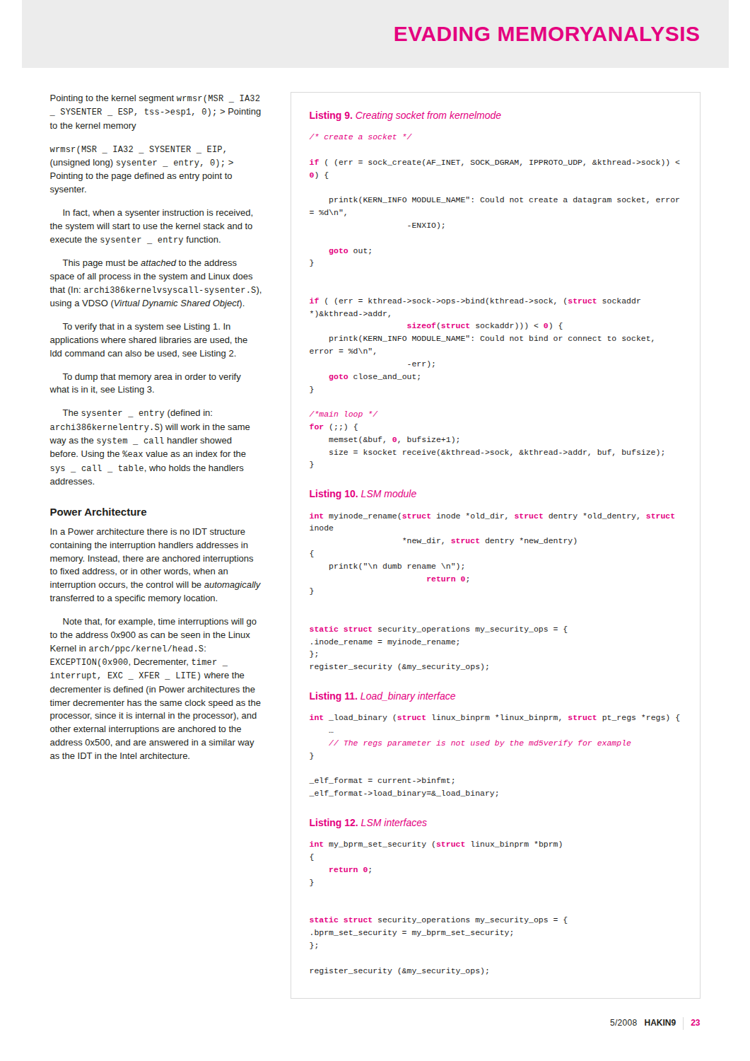Evading Memory Analysis
Pointing to the kernel segment wrmsr(MSR _ IA32 _ SYSENTER _ ESP, tss->esp1, 0); > Pointing to the kernel memory
wrmsr(MSR _ IA32 _ SYSENTER _ EIP, (unsigned long) sysenter _ entry, 0); > Pointing to the page defined as entry point to sysenter.
In fact, when a sysenter instruction is received, the system will start to use the kernel stack and to execute the sysenter _ entry function.
This page must be attached to the address space of all process in the system and Linux does that (In: archi386kernelvsyscall-sysenter.S), using a VDSO (Virtual Dynamic Shared Object).
To verify that in a system see Listing 1. In applications where shared libraries are used, the ldd command can also be used, see Listing 2.
To dump that memory area in order to verify what is in it, see Listing 3.
The sysenter _ entry (defined in: archi386kernelentry.S) will work in the same way as the system _ call handler showed before. Using the %eax value as an index for the sys _ call _ table, who holds the handlers addresses.
Power Architecture
In a Power architecture there is no IDT structure containing the interruption handlers addresses in memory. Instead, there are anchored interruptions to fixed address, or in other words, when an interruption occurs, the control will be automagically transferred to a specific memory location.
Note that, for example, time interruptions will go to the address 0x900 as can be seen in the Linux Kernel in arch/ppc/kernel/head.S: EXCEPTION(0x900, Decrementer, timer _ interrupt, EXC _ XFER _ LITE) where the decrementer is defined (in Power architectures the timer decrementer has the same clock speed as the processor, since it is internal in the processor), and other external interruptions are anchored to the address 0x500, and are answered in a similar way as the IDT in the Intel architecture.
Listing 9. Creating socket from kernelmode
/* create a socket */

if ( (err = sock_create(AF_INET, SOCK_DGRAM, IPPROTO_UDP, &kthread->sock)) < 0) {

    printk(KERN_INFO MODULE_NAME": Could not create a datagram socket, error = %d\n",
                    -ENXIO);

    goto out;
}


if ( (err = kthread->sock->ops->bind(kthread->sock, (struct sockaddr *)&kthread->addr,
                    sizeof(struct sockaddr))) < 0) {
    printk(KERN_INFO MODULE_NAME": Could not bind or connect to socket, error = %d\n",
                    -err);
    goto close_and_out;
}

/*main loop */
for (;;) {
    memset(&buf, 0, bufsize+1);
    size = ksocket receive(&kthread->sock, &kthread->addr, buf, bufsize);
}
Listing 10. LSM module
int myinode_rename(struct inode *old_dir, struct dentry *old_dentry, struct inode
                   *new_dir, struct dentry *new_dentry)
{
    printk("\n dumb rename \n");
                        return 0;
}


static struct security_operations my_security_ops = {
.inode_rename = myinode_rename;
};
register_security (&my_security_ops);
Listing 11. Load_binary interface
int _load_binary (struct linux_binprm *linux_binprm, struct pt_regs *regs) {
    …
    // The regs parameter is not used by the md5verify for example
}

_elf_format = current->binfmt;
_elf_format->load_binary=&_load_binary;
Listing 12. LSM interfaces
int my_bprm_set_security (struct linux_binprm *bprm)
{
    return 0;
}


static struct security_operations my_security_ops = {
.bprm_set_security = my_bprm_set_security;
};

register_security (&my_security_ops);
5/2008 HAKIN9 23